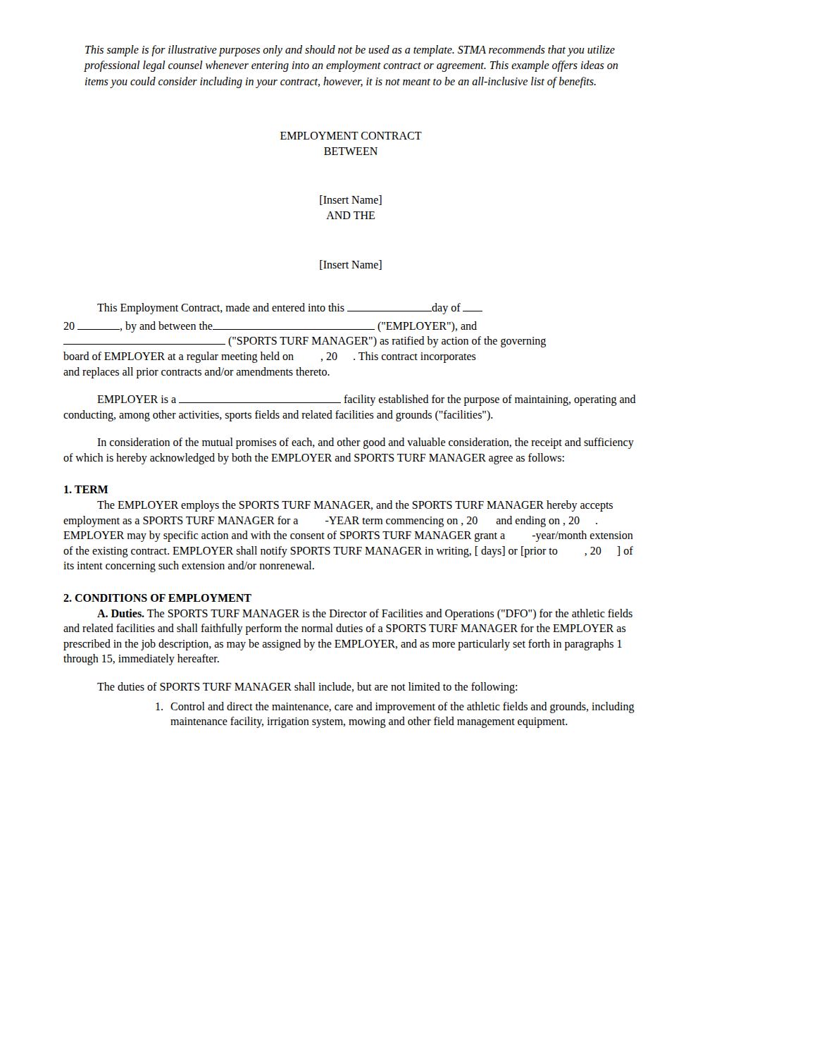This sample is for illustrative purposes only and should not be used as a template. STMA recommends that you utilize professional legal counsel whenever entering into an employment contract or agreement. This example offers ideas on items you could consider including in your contract, however, it is not meant to be an all-inclusive list of benefits.
EMPLOYMENT CONTRACT
BETWEEN
[Insert Name]
AND THE
[Insert Name]
This Employment Contract, made and entered into this day of
20 , by and between the ("EMPLOYER"), and
("SPORTS TURF MANAGER") as ratified by action of the governing
board of EMPLOYER at a regular meeting held on , 20 . This contract incorporates
and replaces all prior contracts and/or amendments thereto.
EMPLOYER is a facility established for the purpose of maintaining, operating and conducting, among other activities, sports fields and related facilities and grounds ("facilities").
In consideration of the mutual promises of each, and other good and valuable consideration, the receipt and sufficiency of which is hereby acknowledged by both the EMPLOYER and SPORTS TURF MANAGER agree as follows:
1. TERM
The EMPLOYER employs the SPORTS TURF MANAGER, and the SPORTS TURF MANAGER hereby accepts employment as a SPORTS TURF MANAGER for a -YEAR term commencing on , 20 and ending on , 20 . EMPLOYER may by specific action and with the consent of SPORTS TURF MANAGER grant a -year/month extension of the existing contract. EMPLOYER shall notify SPORTS TURF MANAGER in writing, [ days] or [prior to , 20 ] of its intent concerning such extension and/or nonrenewal.
2. CONDITIONS OF EMPLOYMENT
A. Duties. The SPORTS TURF MANAGER is the Director of Facilities and Operations ("DFO") for the athletic fields and related facilities and shall faithfully perform the normal duties of a SPORTS TURF MANAGER for the EMPLOYER as prescribed in the job description, as may be assigned by the EMPLOYER, and as more particularly set forth in paragraphs 1 through 15, immediately hereafter.
The duties of SPORTS TURF MANAGER shall include, but are not limited to the following:
1. Control and direct the maintenance, care and improvement of the athletic fields and grounds, including maintenance facility, irrigation system, mowing and other field management equipment.